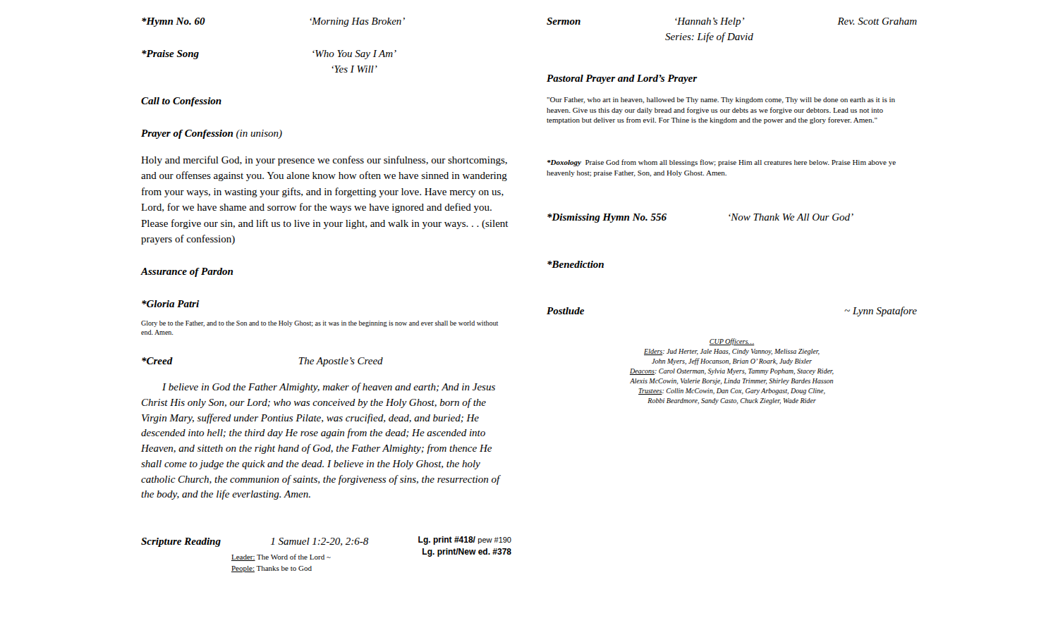*Hymn No. 60 ‘Morning Has Broken’
*Praise Song ‘Who You Say I Am’
‘Yes I Will’
Call to Confession
Prayer of Confession (in unison)
Holy and merciful God, in your presence we confess our sinfulness, our shortcomings, and our offenses against you. You alone know how often we have sinned in wandering from your ways, in wasting your gifts, and in forgetting your love. Have mercy on us, Lord, for we have shame and sorrow for the ways we have ignored and defied you. Please forgive our sin, and lift us to live in your light, and walk in your ways. . . (silent prayers of confession)
Assurance of Pardon
*Gloria Patri
Glory be to the Father, and to the Son and to the Holy Ghost; as it was in the beginning is now and ever shall be world without end. Amen.
*Creed The Apostle’s Creed
I believe in God the Father Almighty, maker of heaven and earth; And in Jesus Christ His only Son, our Lord; who was conceived by the Holy Ghost, born of the Virgin Mary, suffered under Pontius Pilate, was crucified, dead, and buried; He descended into hell; the third day He rose again from the dead; He ascended into Heaven, and sitteth on the right hand of God, the Father Almighty; from thence He shall come to judge the quick and the dead. I believe in the Holy Ghost, the holy catholic Church, the communion of saints, the forgiveness of sins, the resurrection of the body, and the life everlasting. Amen.
Scripture Reading
1 Samuel 1:2-20, 2:6-8
Leader: The Word of the Lord ~
People: Thanks be to God
Lg. print #418/ pew #190
Lg. print/New ed. #378
Sermon ‘Hannah’s Help’
Series: Life of David Rev. Scott Graham
Pastoral Prayer and Lord’s Prayer
"Our Father, who art in heaven, hallowed be Thy name. Thy kingdom come, Thy will be done on earth as it is in heaven. Give us this day our daily bread and forgive us our debts as we forgive our debtors. Lead us not into temptation but deliver us from evil. For Thine is the kingdom and the power and the glory forever. Amen."
*Doxology Praise God from whom all blessings flow; praise Him all creatures here below. Praise Him above ye heavenly host; praise Father, Son, and Holy Ghost. Amen.
*Dismissing Hymn No. 556 ‘Now Thank We All Our God’
*Benediction
Postlude ~ Lynn Spatafore
CUP Officers…
Elders: Jud Herter, Jale Haas, Cindy Vannoy, Melissa Ziegler,
John Myers, Jeff Hocanson, Brian O’ Roark, Judy Bixler
Deacons: Carol Osterman, Sylvia Myers, Tammy Popham, Stacey Rider,
Alexis McCowin, Valerie Borsje, Linda Trimmer, Shirley Bardes Hasson
Trustees: Collin McCowin, Dan Cox, Gary Arbogast, Doug Cline,
Robbi Beardmore, Sandy Casto, Chuck Ziegler, Wade Rider